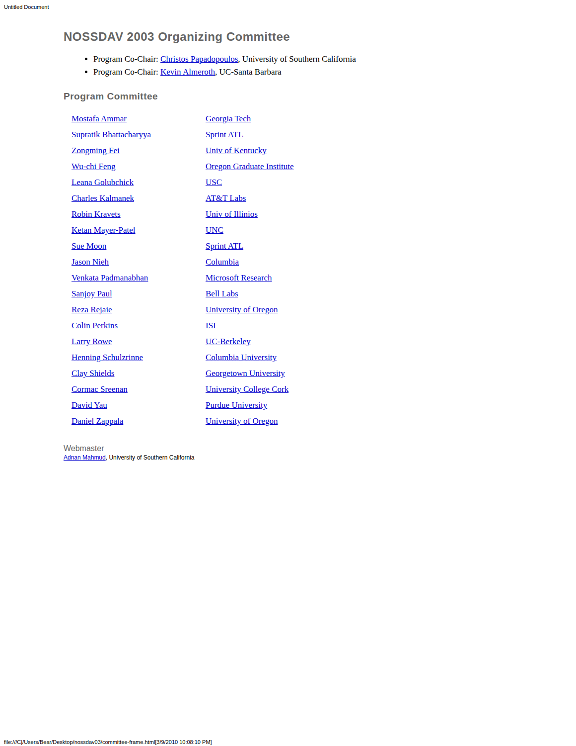Untitled Document
NOSSDAV 2003 Organizing Committee
Program Co-Chair: Christos Papadopoulos, University of Southern California
Program Co-Chair: Kevin Almeroth, UC-Santa Barbara
Program Committee
| Mostafa Ammar | Georgia Tech |
| Supratik Bhattacharyya | Sprint ATL |
| Zongming Fei | Univ of Kentucky |
| Wu-chi Feng | Oregon Graduate Institute |
| Leana Golubchick | USC |
| Charles Kalmanek | AT&T Labs |
| Robin Kravets | Univ of Illinios |
| Ketan Mayer-Patel | UNC |
| Sue Moon | Sprint ATL |
| Jason Nieh | Columbia |
| Venkata Padmanabhan | Microsoft Research |
| Sanjoy Paul | Bell Labs |
| Reza Rejaie | University of Oregon |
| Colin Perkins | ISI |
| Larry Rowe | UC-Berkeley |
| Henning Schulzrinne | Columbia University |
| Clay Shields | Georgetown University |
| Cormac Sreenan | University College Cork |
| David Yau | Purdue University |
| Daniel Zappala | University of Oregon |
Webmaster
Adnan Mahmud, University of Southern California
file:///C|/Users/Bear/Desktop/nossdav03/committee-frame.html[3/9/2010 10:08:10 PM]